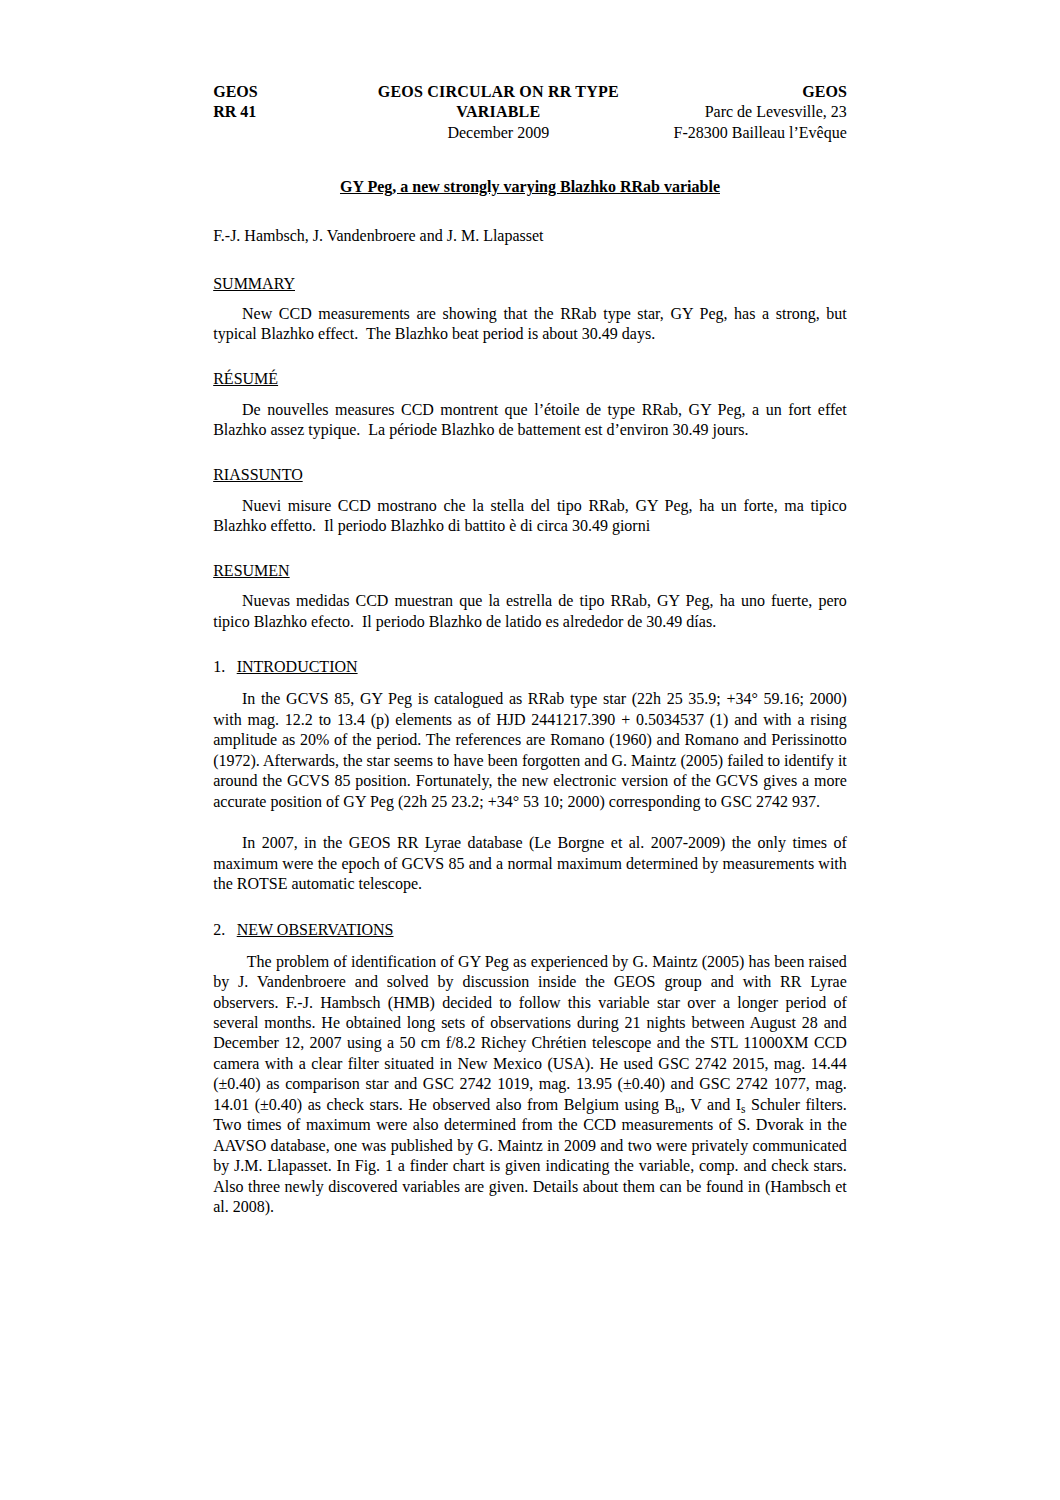| GEOS RR 41 | GEOS CIRCULAR ON RR TYPE VARIABLE December 2009 | GEOS Parc de Levesville, 23 F-28300 Bailleau l’Evêque |
GY Peg, a new strongly varying Blazhko RRab variable
F.-J. Hambsch, J. Vandenbroere and J. M. Llapasset
SUMMARY
New CCD measurements are showing that the RRab type star, GY Peg, has a strong, but typical Blazhko effect. The Blazhko beat period is about 30.49 days.
RÉSUMÉ
De nouvelles measures CCD montrent que l’étoile de type RRab, GY Peg, a un fort effet Blazhko assez typique. La période Blazhko de battement est d’environ 30.49 jours.
RIASSUNTO
Nuevi misure CCD mostrano che la stella del tipo RRab, GY Peg, ha un forte, ma tipico Blazhko effetto. Il periodo Blazhko di battito è di circa 30.49 giorni
RESUMEN
Nuevas medidas CCD muestran que la estrella de tipo RRab, GY Peg, ha uno fuerte, pero tipico Blazhko efecto. Il periodo Blazhko de latido es alrededor de 30.49 días.
1. INTRODUCTION
In the GCVS 85, GY Peg is catalogued as RRab type star (22h 25 35.9; +34° 59.16; 2000) with mag. 12.2 to 13.4 (p) elements as of HJD 2441217.390 + 0.5034537 (1) and with a rising amplitude as 20% of the period. The references are Romano (1960) and Romano and Perissinotto (1972). Afterwards, the star seems to have been forgotten and G. Maintz (2005) failed to identify it around the GCVS 85 position. Fortunately, the new electronic version of the GCVS gives a more accurate position of GY Peg (22h 25 23.2; +34° 53 10; 2000) corresponding to GSC 2742 937.
In 2007, in the GEOS RR Lyrae database (Le Borgne et al. 2007-2009) the only times of maximum were the epoch of GCVS 85 and a normal maximum determined by measurements with the ROTSE automatic telescope.
2. NEW OBSERVATIONS
The problem of identification of GY Peg as experienced by G. Maintz (2005) has been raised by J. Vandenbroere and solved by discussion inside the GEOS group and with RR Lyrae observers. F.-J. Hambsch (HMB) decided to follow this variable star over a longer period of several months. He obtained long sets of observations during 21 nights between August 28 and December 12, 2007 using a 50 cm f/8.2 Richey Chrétien telescope and the STL 11000XM CCD camera with a clear filter situated in New Mexico (USA). He used GSC 2742 2015, mag. 14.44 (±0.40) as comparison star and GSC 2742 1019, mag. 13.95 (±0.40) and GSC 2742 1077, mag. 14.01 (±0.40) as check stars. He observed also from Belgium using Bu, V and Is Schuler filters. Two times of maximum were also determined from the CCD measurements of S. Dvorak in the AAVSO database, one was published by G. Maintz in 2009 and two were privately communicated by J.M. Llapasset. In Fig. 1 a finder chart is given indicating the variable, comp. and check stars. Also three newly discovered variables are given. Details about them can be found in (Hambsch et al. 2008).